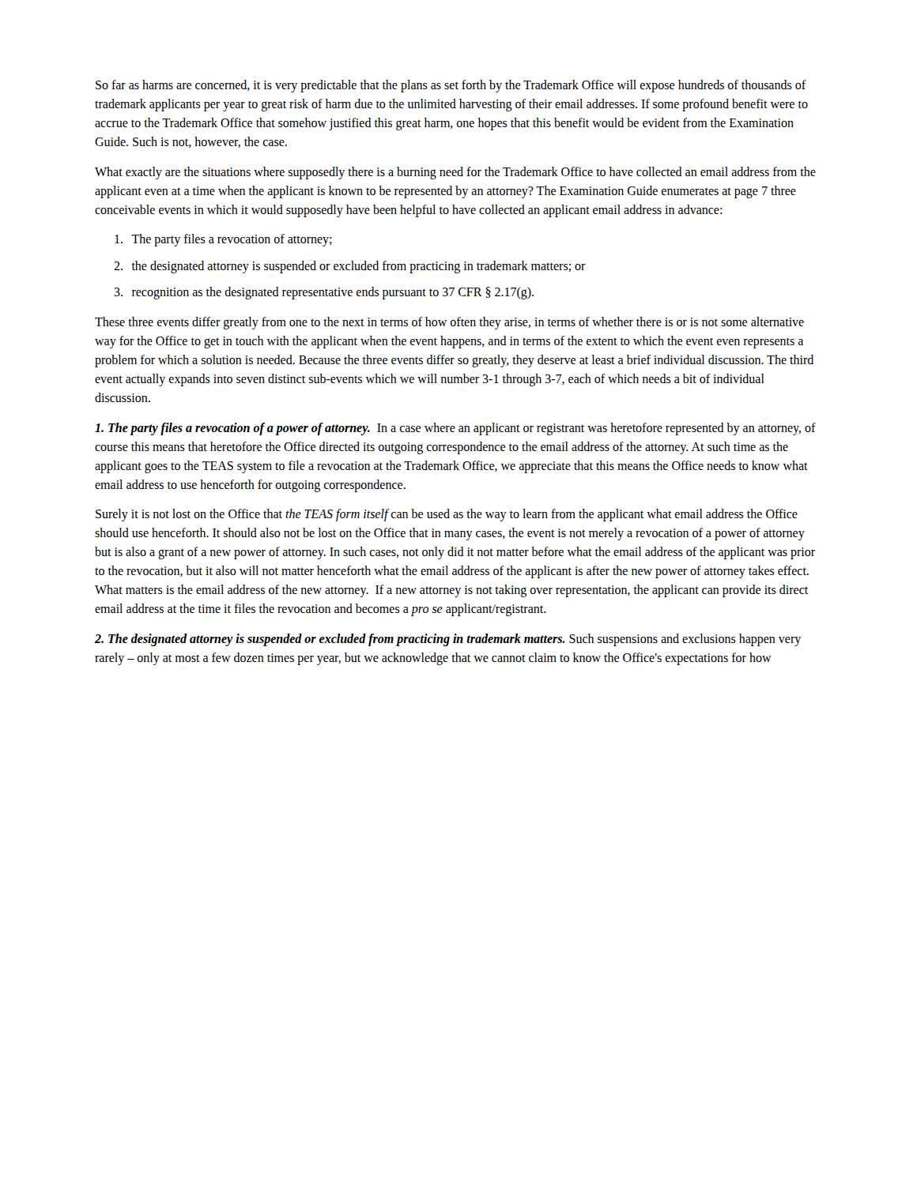So far as harms are concerned, it is very predictable that the plans as set forth by the Trademark Office will expose hundreds of thousands of trademark applicants per year to great risk of harm due to the unlimited harvesting of their email addresses. If some profound benefit were to accrue to the Trademark Office that somehow justified this great harm, one hopes that this benefit would be evident from the Examination Guide. Such is not, however, the case.
What exactly are the situations where supposedly there is a burning need for the Trademark Office to have collected an email address from the applicant even at a time when the applicant is known to be represented by an attorney? The Examination Guide enumerates at page 7 three conceivable events in which it would supposedly have been helpful to have collected an applicant email address in advance:
The party files a revocation of attorney;
the designated attorney is suspended or excluded from practicing in trademark matters; or
recognition as the designated representative ends pursuant to 37 CFR § 2.17(g).
These three events differ greatly from one to the next in terms of how often they arise, in terms of whether there is or is not some alternative way for the Office to get in touch with the applicant when the event happens, and in terms of the extent to which the event even represents a problem for which a solution is needed. Because the three events differ so greatly, they deserve at least a brief individual discussion. The third event actually expands into seven distinct sub-events which we will number 3-1 through 3-7, each of which needs a bit of individual discussion.
1. The party files a revocation of a power of attorney. In a case where an applicant or registrant was heretofore represented by an attorney, of course this means that heretofore the Office directed its outgoing correspondence to the email address of the attorney. At such time as the applicant goes to the TEAS system to file a revocation at the Trademark Office, we appreciate that this means the Office needs to know what email address to use henceforth for outgoing correspondence.
Surely it is not lost on the Office that the TEAS form itself can be used as the way to learn from the applicant what email address the Office should use henceforth. It should also not be lost on the Office that in many cases, the event is not merely a revocation of a power of attorney but is also a grant of a new power of attorney. In such cases, not only did it not matter before what the email address of the applicant was prior to the revocation, but it also will not matter henceforth what the email address of the applicant is after the new power of attorney takes effect. What matters is the email address of the new attorney. If a new attorney is not taking over representation, the applicant can provide its direct email address at the time it files the revocation and becomes a pro se applicant/registrant.
2. The designated attorney is suspended or excluded from practicing in trademark matters. Such suspensions and exclusions happen very rarely – only at most a few dozen times per year, but we acknowledge that we cannot claim to know the Office's expectations for how